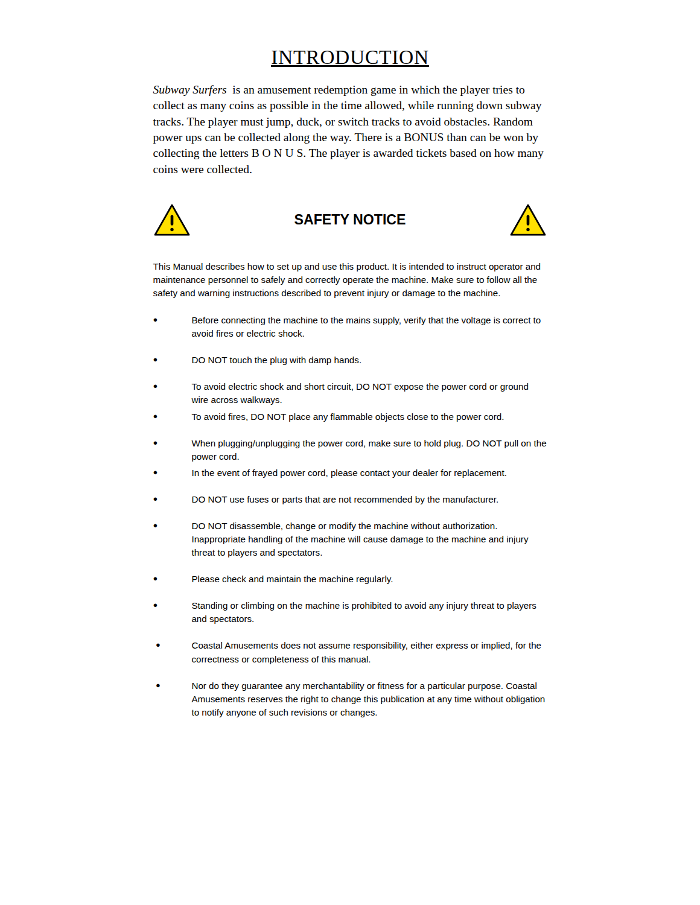INTRODUCTION
Subway Surfers is an amusement redemption game in which the player tries to collect as many coins as possible in the time allowed, while running down subway tracks. The player must jump, duck, or switch tracks to avoid obstacles. Random power ups can be collected along the way. There is a BONUS than can be won by collecting the letters B O N U S. The player is awarded tickets based on how many coins were collected.
SAFETY NOTICE
This Manual describes how to set up and use this product. It is intended to instruct operator and maintenance personnel to safely and correctly operate the machine. Make sure to follow all the safety and warning instructions described to prevent injury or damage to the machine.
Before connecting the machine to the mains supply, verify that the voltage is correct to avoid fires or electric shock.
DO NOT touch the plug with damp hands.
To avoid electric shock and short circuit, DO NOT expose the power cord or ground wire across walkways.
To avoid fires, DO NOT place any flammable objects close to the power cord.
When plugging/unplugging the power cord, make sure to hold plug. DO NOT pull on the power cord.
In the event of frayed power cord, please contact your dealer for replacement.
DO NOT use fuses or parts that are not recommended by the manufacturer.
DO NOT disassemble, change or modify the machine without authorization. Inappropriate handling of the machine will cause damage to the machine and injury threat to players and spectators.
Please check and maintain the machine regularly.
Standing or climbing on the machine is prohibited to avoid any injury threat to players and spectators.
Coastal Amusements does not assume responsibility, either express or implied, for the correctness or completeness of this manual.
Nor do they guarantee any merchantability or fitness for a particular purpose. Coastal Amusements reserves the right to change this publication at any time without obligation to notify anyone of such revisions or changes.